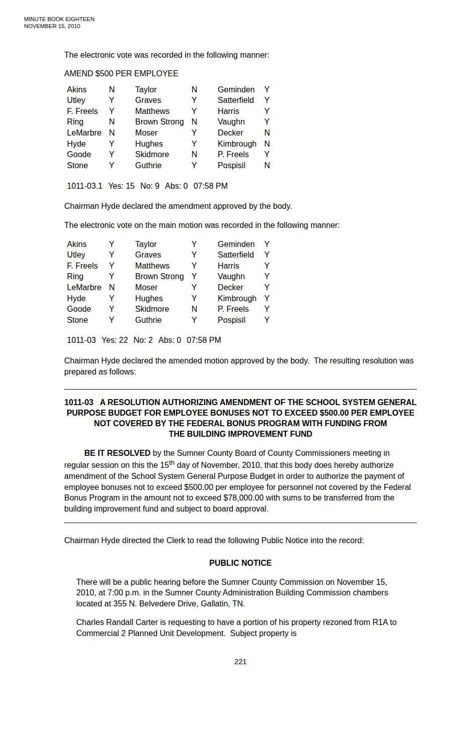MINUTE BOOK EIGHTEEN
NOVEMBER 15, 2010
The electronic vote was recorded in the following manner:
AMEND $500 PER EMPLOYEE
| Akins | N | Taylor | N | Geminden | Y |
| Utley | Y | Graves | Y | Satterfield | Y |
| F. Freels | Y | Matthews | Y | Harris | Y |
| Ring | N | Brown Strong | N | Vaughn | Y |
| LeMarbre | N | Moser | Y | Decker | N |
| Hyde | Y | Hughes | Y | Kimbrough | N |
| Goode | Y | Skidmore | N | P. Freels | Y |
| Stone | Y | Guthrie | Y | Pospisil | N |
| 1011-03.1 | Yes: 15 | No: 9 | Abs: 0 | 07:58 PM |
Chairman Hyde declared the amendment approved by the body.
The electronic vote on the main motion was recorded in the following manner:
| Akins | Y | Taylor | Y | Geminden | Y |
| Utley | Y | Graves | Y | Satterfield | Y |
| F. Freels | Y | Matthews | Y | Harris | Y |
| Ring | Y | Brown Strong | Y | Vaughn | Y |
| LeMarbre | N | Moser | Y | Decker | Y |
| Hyde | Y | Hughes | Y | Kimbrough | Y |
| Goode | Y | Skidmore | N | P. Freels | Y |
| Stone | Y | Guthrie | Y | Pospisil | Y |
| 1011-03 | Yes: 22 | No: 2 | Abs: 0 | 07:58 PM |
Chairman Hyde declared the amended motion approved by the body. The resulting resolution was prepared as follows:
1011-03 A RESOLUTION AUTHORIZING AMENDMENT OF THE SCHOOL SYSTEM GENERAL PURPOSE BUDGET FOR EMPLOYEE BONUSES NOT TO EXCEED $500.00 PER EMPLOYEE NOT COVERED BY THE FEDERAL BONUS PROGRAM WITH FUNDING FROM
THE BUILDING IMPROVEMENT FUND
BE IT RESOLVED by the Sumner County Board of County Commissioners meeting in regular session on this the 15th day of November, 2010, that this body does hereby authorize amendment of the School System General Purpose Budget in order to authorize the payment of employee bonuses not to exceed $500.00 per employee for personnel not covered by the Federal Bonus Program in the amount not to exceed $78,000.00 with sums to be transferred from the building improvement fund and subject to board approval.
Chairman Hyde directed the Clerk to read the following Public Notice into the record:
PUBLIC NOTICE
There will be a public hearing before the Sumner County Commission on November 15, 2010, at 7:00 p.m. in the Sumner County Administration Building Commission chambers located at 355 N. Belvedere Drive, Gallatin, TN.
Charles Randall Carter is requesting to have a portion of his property rezoned from R1A to Commercial 2 Planned Unit Development. Subject property is
221